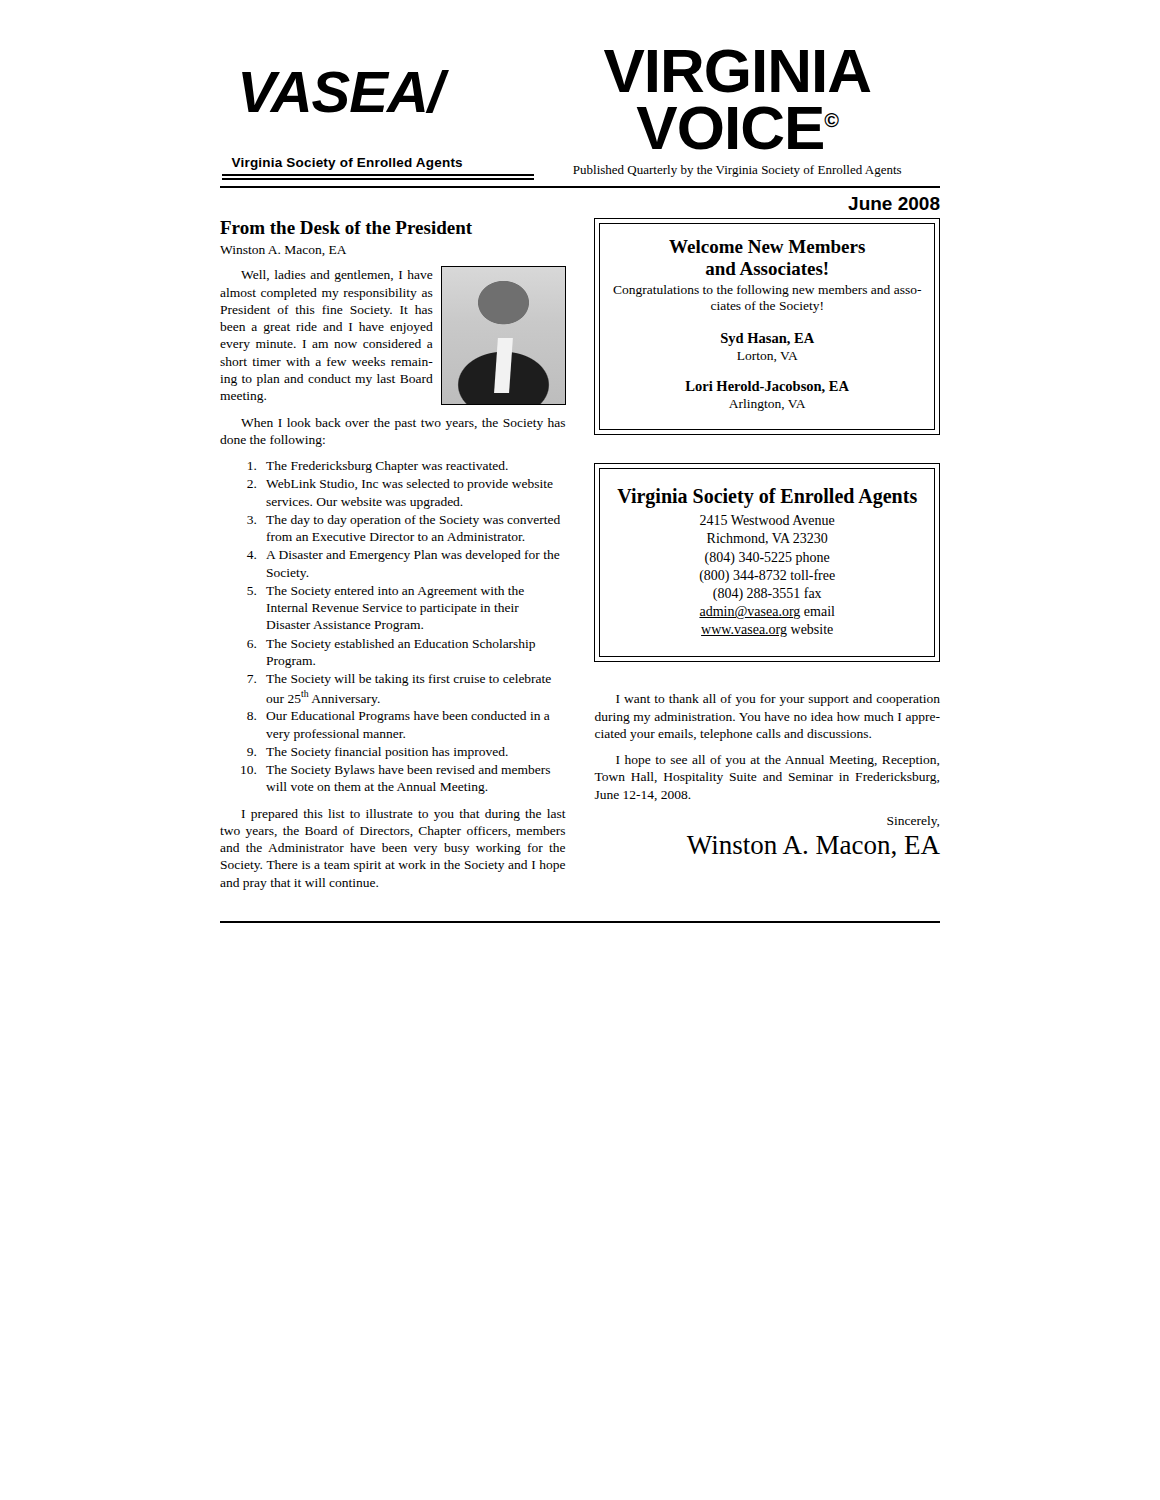VASEA/
Virginia Society of Enrolled Agents
VIRGINIA
VOICE©
Published Quarterly by the Virginia Society of Enrolled Agents
June 2008
From the Desk of the President
Winston A. Macon, EA
Well, ladies and gentlemen, I have almost completed my responsibility as President of this fine Society. It has been a great ride and I have enjoyed every minute. I am now considered a short timer with a few weeks remaining to plan and conduct my last Board meeting.
When I look back over the past two years, the Society has done the following:
The Fredericksburg Chapter was reactivated.
WebLink Studio, Inc was selected to provide website services. Our website was upgraded.
The day to day operation of the Society was converted from an Executive Director to an Administrator.
A Disaster and Emergency Plan was developed for the Society.
The Society entered into an Agreement with the Internal Revenue Service to participate in their Disaster Assistance Program.
The Society established an Education Scholarship Program.
The Society will be taking its first cruise to celebrate our 25th Anniversary.
Our Educational Programs have been conducted in a very professional manner.
The Society financial position has improved.
The Society Bylaws have been revised and members will vote on them at the Annual Meeting.
I prepared this list to illustrate to you that during the last two years, the Board of Directors, Chapter officers, members and the Administrator have been very busy working for the Society. There is a team spirit at work in the Society and I hope and pray that it will continue.
Welcome New Members
and Associates!
Congratulations to the following new members and associates of the Society!
Syd Hasan, EA Lorton, VA
Lori Herold-Jacobson, EA Arlington, VA
Virginia Society of Enrolled Agents
2415 Westwood Avenue
Richmond, VA 23230
(804) 340-5225 phone
(800) 344-8732 toll-free
(804) 288-3551 fax
admin@vasea.org email
www.vasea.org website
I want to thank all of you for your support and cooperation during my administration. You have no idea how much I appreciated your emails, telephone calls and discussions.
I hope to see all of you at the Annual Meeting, Reception, Town Hall, Hospitality Suite and Seminar in Fredericksburg, June 12-14, 2008.
Sincerely,
Winston A. Macon, EA